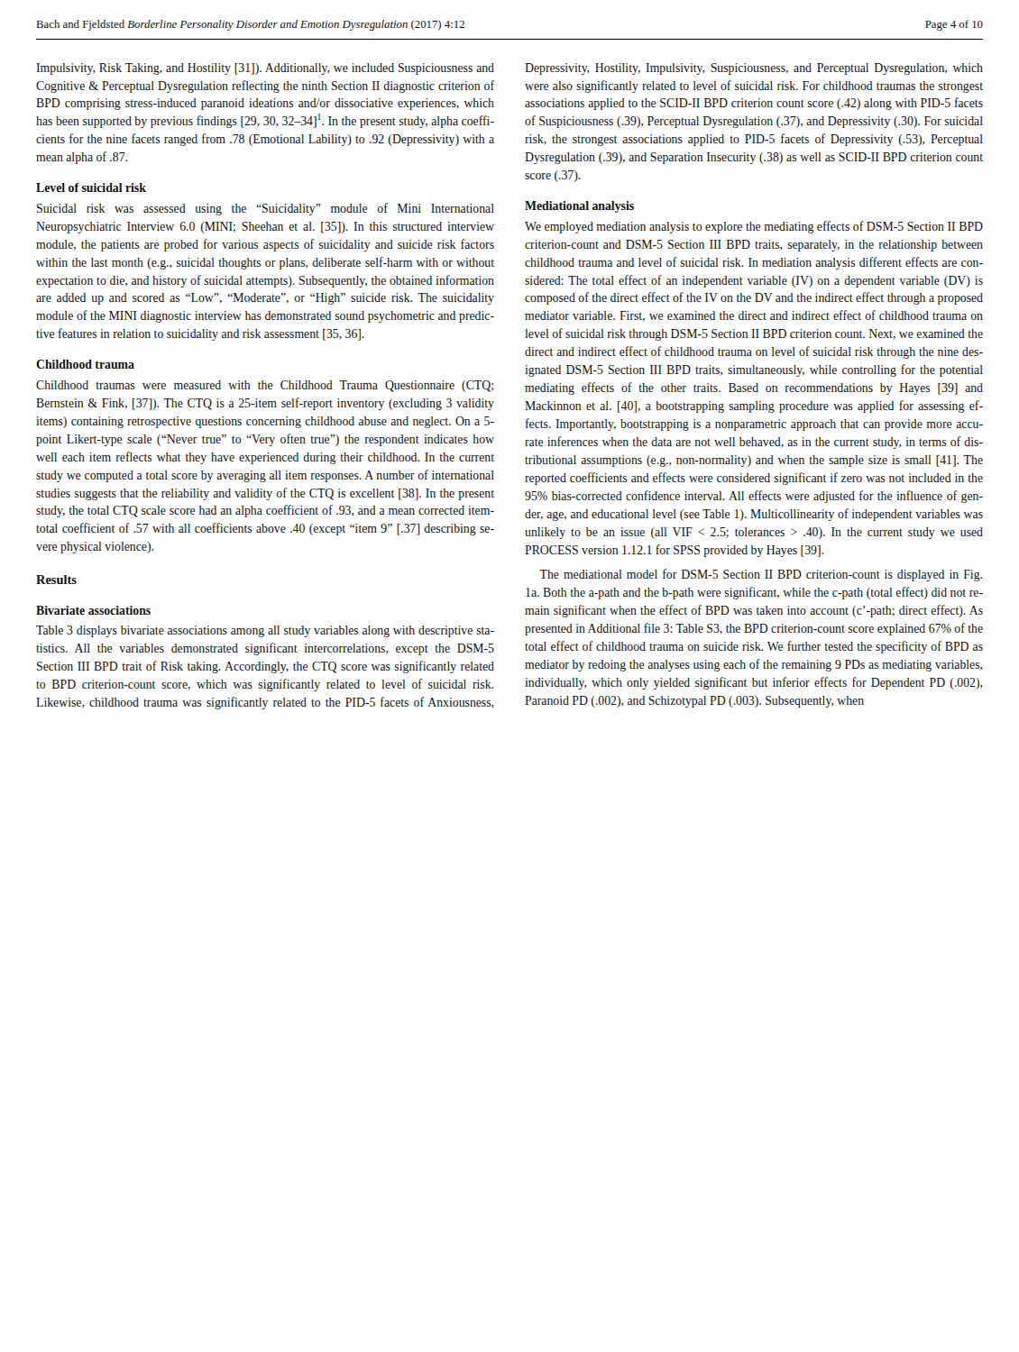Bach and Fjeldsted Borderline Personality Disorder and Emotion Dysregulation (2017) 4:12
Page 4 of 10
Impulsivity, Risk Taking, and Hostility [31]). Additionally, we included Suspiciousness and Cognitive & Perceptual Dysregulation reflecting the ninth Section II diagnostic criterion of BPD comprising stress-induced paranoid ideations and/or dissociative experiences, which has been supported by previous findings [29, 30, 32–34]1. In the present study, alpha coefficients for the nine facets ranged from .78 (Emotional Lability) to .92 (Depressivity) with a mean alpha of .87.
Level of suicidal risk
Suicidal risk was assessed using the “Suicidality” module of Mini International Neuropsychiatric Interview 6.0 (MINI; Sheehan et al. [35]). In this structured interview module, the patients are probed for various aspects of suicidality and suicide risk factors within the last month (e.g., suicidal thoughts or plans, deliberate self-harm with or without expectation to die, and history of suicidal attempts). Subsequently, the obtained information are added up and scored as “Low”, “Moderate”, or “High” suicide risk. The suicidality module of the MINI diagnostic interview has demonstrated sound psychometric and predictive features in relation to suicidality and risk assessment [35, 36].
Childhood trauma
Childhood traumas were measured with the Childhood Trauma Questionnaire (CTQ; Bernstein & Fink, [37]). The CTQ is a 25-item self-report inventory (excluding 3 validity items) containing retrospective questions concerning childhood abuse and neglect. On a 5-point Likert-type scale (“Never true” to “Very often true”) the respondent indicates how well each item reflects what they have experienced during their childhood. In the current study we computed a total score by averaging all item responses. A number of international studies suggests that the reliability and validity of the CTQ is excellent [38]. In the present study, the total CTQ scale score had an alpha coefficient of .93, and a mean corrected item-total coefficient of .57 with all coefficients above .40 (except “item 9” [.37] describing severe physical violence).
Results
Bivariate associations
Table 3 displays bivariate associations among all study variables along with descriptive statistics. All the variables demonstrated significant intercorrelations, except the DSM-5 Section III BPD trait of Risk taking. Accordingly, the CTQ score was significantly related to BPD criterion-count score, which was significantly related to level of suicidal risk. Likewise, childhood trauma was significantly related to the PID-5 facets of Anxiousness, Depressivity, Hostility, Impulsivity, Suspiciousness, and Perceptual Dysregulation, which were also significantly related to level of suicidal risk. For childhood traumas the strongest associations applied to the SCID-II BPD criterion count score (.42) along with PID-5 facets of Suspiciousness (.39), Perceptual Dysregulation (.37), and Depressivity (.30). For suicidal risk, the strongest associations applied to PID-5 facets of Depressivity (.53), Perceptual Dysregulation (.39), and Separation Insecurity (.38) as well as SCID-II BPD criterion count score (.37).
Mediational analysis
We employed mediation analysis to explore the mediating effects of DSM-5 Section II BPD criterion-count and DSM-5 Section III BPD traits, separately, in the relationship between childhood trauma and level of suicidal risk. In mediation analysis different effects are considered: The total effect of an independent variable (IV) on a dependent variable (DV) is composed of the direct effect of the IV on the DV and the indirect effect through a proposed mediator variable. First, we examined the direct and indirect effect of childhood trauma on level of suicidal risk through DSM-5 Section II BPD criterion count. Next, we examined the direct and indirect effect of childhood trauma on level of suicidal risk through the nine designated DSM-5 Section III BPD traits, simultaneously, while controlling for the potential mediating effects of the other traits. Based on recommendations by Hayes [39] and Mackinnon et al. [40], a bootstrapping sampling procedure was applied for assessing effects. Importantly, bootstrapping is a nonparametric approach that can provide more accurate inferences when the data are not well behaved, as in the current study, in terms of distributional assumptions (e.g., non-normality) and when the sample size is small [41]. The reported coefficients and effects were considered significant if zero was not included in the 95% bias-corrected confidence interval. All effects were adjusted for the influence of gender, age, and educational level (see Table 1). Multicollinearity of independent variables was unlikely to be an issue (all VIF < 2.5; tolerances > .40). In the current study we used PROCESS version 1.12.1 for SPSS provided by Hayes [39].
The mediational model for DSM-5 Section II BPD criterion-count is displayed in Fig. 1a. Both the a-path and the b-path were significant, while the c-path (total effect) did not remain significant when the effect of BPD was taken into account (c’-path; direct effect). As presented in Additional file 3: Table S3, the BPD criterion-count score explained 67% of the total effect of childhood trauma on suicide risk. We further tested the specificity of BPD as mediator by redoing the analyses using each of the remaining 9 PDs as mediating variables, individually, which only yielded significant but inferior effects for Dependent PD (.002), Paranoid PD (.002), and Schizotypal PD (.003). Subsequently, when